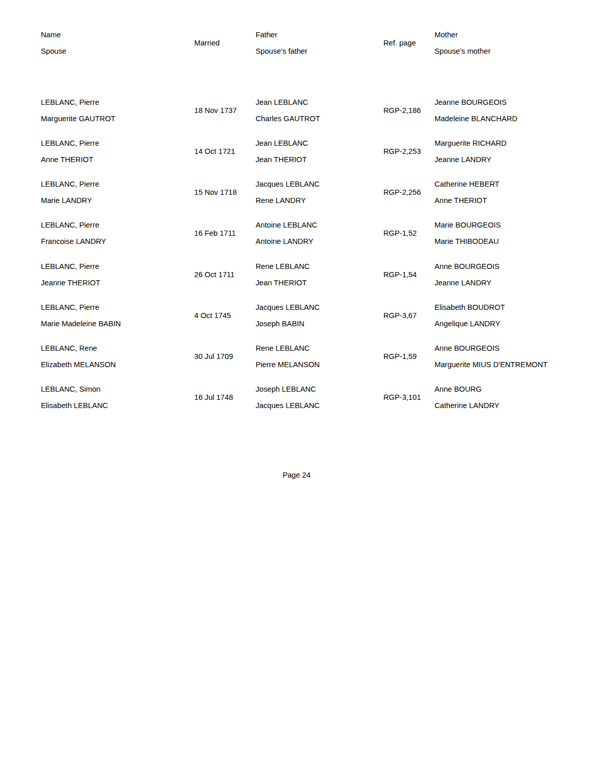| Name | | Father | | Mother |
| | Married | | Ref. page | |
| Spouse | | Spouse's father | | Spouse's mother |
| LEBLANC, Pierre | | Jean LEBLANC | | Jeanne BOURGEOIS |
| | 18 Nov 1737 | | RGP-2,186 | |
| Marguerite GAUTROT | | Charles GAUTROT | | Madeleine BLANCHARD |
| LEBLANC, Pierre | | Jean LEBLANC | | Marguerite RICHARD |
| | 14 Oct 1721 | | RGP-2,253 | |
| Anne THERIOT | | Jean THERIOT | | Jeanne LANDRY |
| LEBLANC, Pierre | | Jacques LEBLANC | | Catherine HEBERT |
| | 15 Nov 1718 | | RGP-2,256 | |
| Marie LANDRY | | Rene LANDRY | | Anne THERIOT |
| LEBLANC, Pierre | | Antoine LEBLANC | | Marie BOURGEOIS |
| | 16 Feb 1711 | | RGP-1,52 | |
| Francoise LANDRY | | Antoine LANDRY | | Marie THIBODEAU |
| LEBLANC, Pierre | | Rene LEBLANC | | Anne BOURGEOIS |
| | 26 Oct 1711 | | RGP-1,54 | |
| Jeanne THERIOT | | Jean THERIOT | | Jeanne LANDRY |
| LEBLANC, Pierre | | Jacques LEBLANC | | Elisabeth BOUDROT |
| | 4 Oct 1745 | | RGP-3,67 | |
| Marie Madeleine BABIN | | Joseph BABIN | | Angelique LANDRY |
| LEBLANC, Rene | | Rene LEBLANC | | Anne BOURGEOIS |
| | 30 Jul 1709 | | RGP-1,59 | |
| Elizabeth MELANSON | | Pierre MELANSON | | Marguerite MIUS D'ENTREMONT |
| LEBLANC, Simon | | Joseph LEBLANC | | Anne BOURG |
| | 16 Jul 1748 | | RGP-3,101 | |
| Elisabeth LEBLANC | | Jacques LEBLANC | | Catherine LANDRY |
Page 24